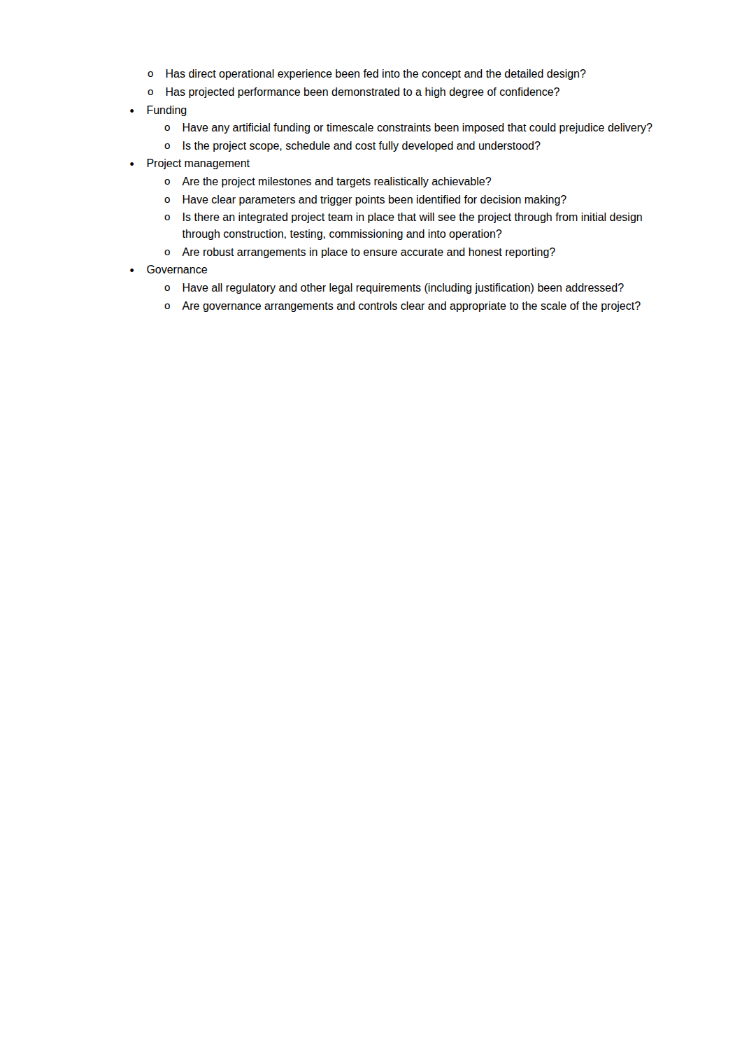Has direct operational experience been fed into the concept and the detailed design?
Has projected performance been demonstrated to a high degree of confidence?
Funding
Have any artificial funding or timescale constraints been imposed that could prejudice delivery?
Is the project scope, schedule and cost fully developed and understood?
Project management
Are the project milestones and targets realistically achievable?
Have clear parameters and trigger points been identified for decision making?
Is there an integrated project team in place that will see the project through from initial design through construction, testing, commissioning and into operation?
Are robust arrangements in place to ensure accurate and honest reporting?
Governance
Have all regulatory and other legal requirements (including justification) been addressed?
Are governance arrangements and controls clear and appropriate to the scale of the project?